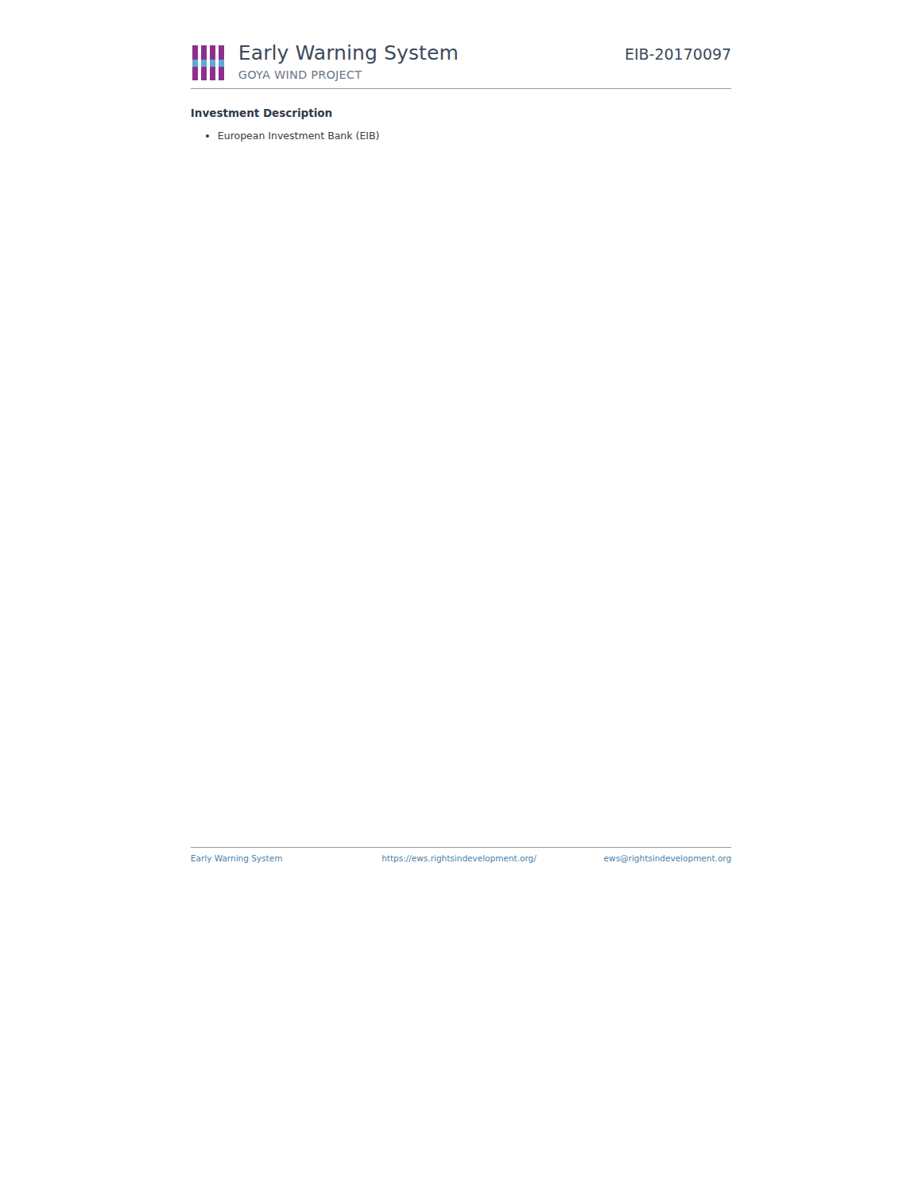Early Warning System
GOYA WIND PROJECT
EIB-20170097
Investment Description
European Investment Bank (EIB)
Early Warning System
https://ews.rightsindevelopment.org/
ews@rightsindevelopment.org